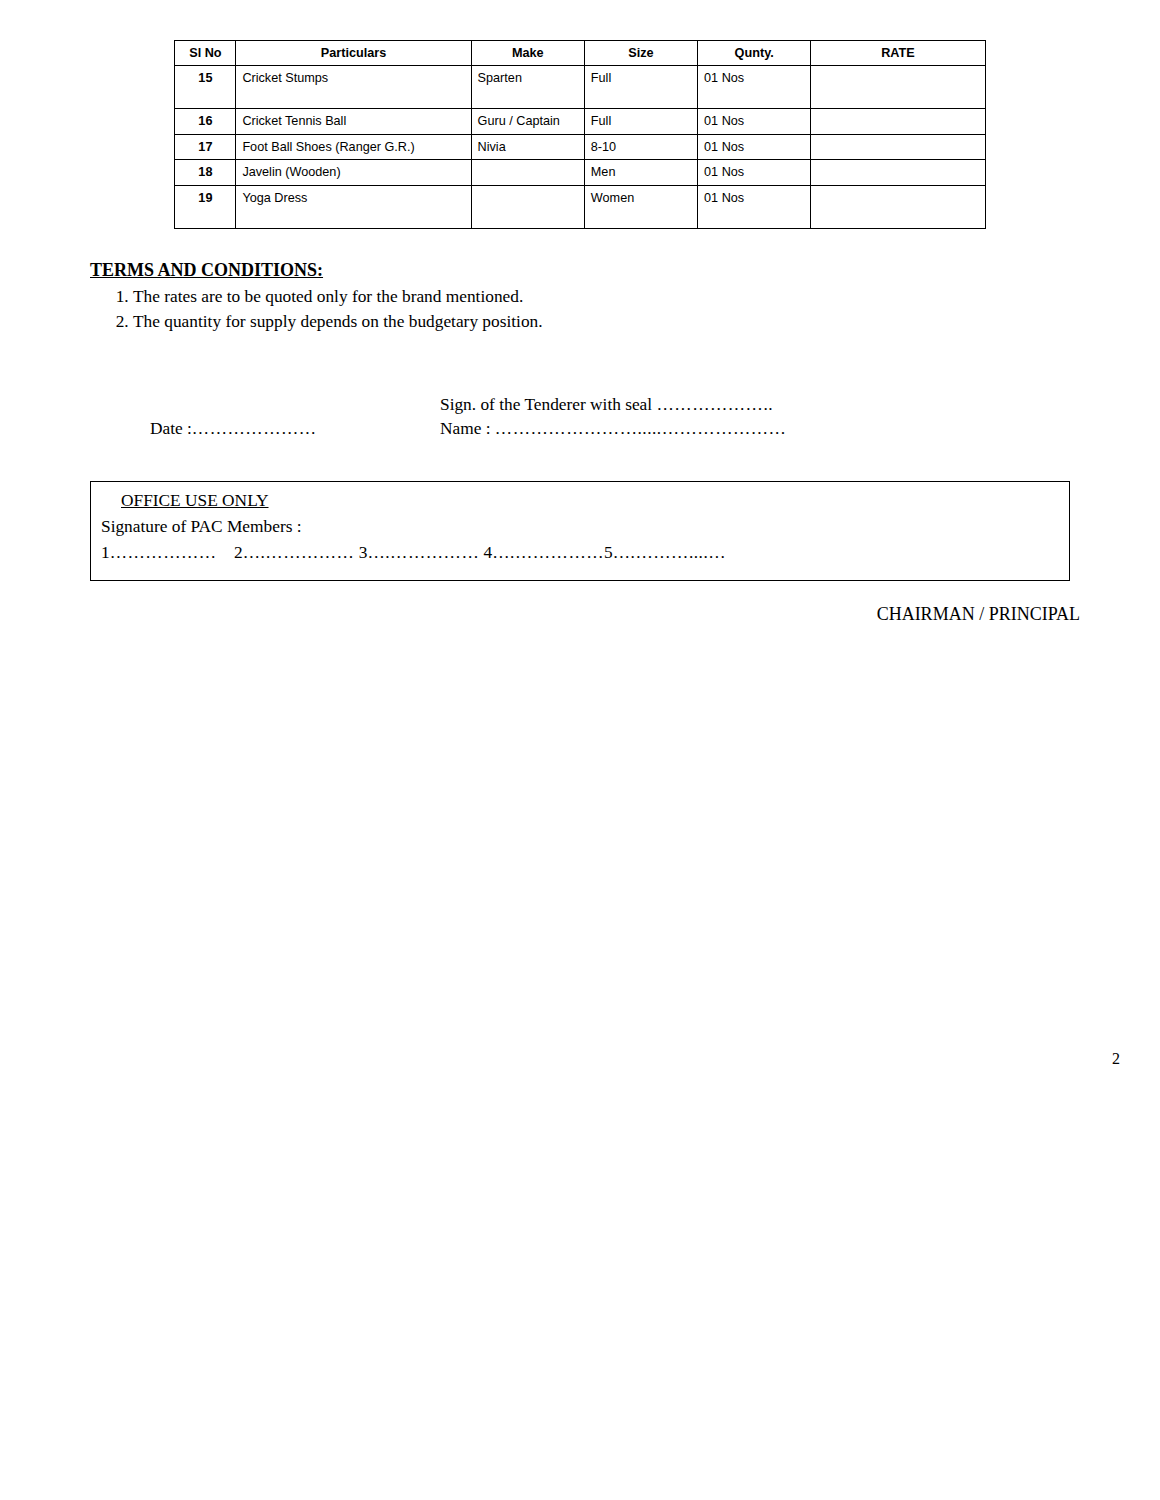| Sl No | Particulars | Make | Size | Qunty. | RATE |
| --- | --- | --- | --- | --- | --- |
| 15 | Cricket Stumps | Sparten | Full | 01 Nos | |
| 16 | Cricket Tennis Ball | Guru / Captain | Full | 01 Nos | |
| 17 | Foot Ball Shoes (Ranger G.R.) | Nivia | 8-10 | 01 Nos | |
| 18 | Javelin (Wooden) | | Men | 01 Nos | |
| 19 | Yoga Dress | | Women | 01 Nos | |
TERMS AND CONDITIONS:
The rates are to be quoted only for the brand mentioned.
The quantity for supply depends on the budgetary position.
Sign. of the Tenderer with seal ………………..
Name : …………………….....…………………
Date :…………………
OFFICE USE ONLY
Signature of PAC Members :
1……………… 2….…………… 3….…………… 4….……………5….………....…
CHAIRMAN / PRINCIPAL
2